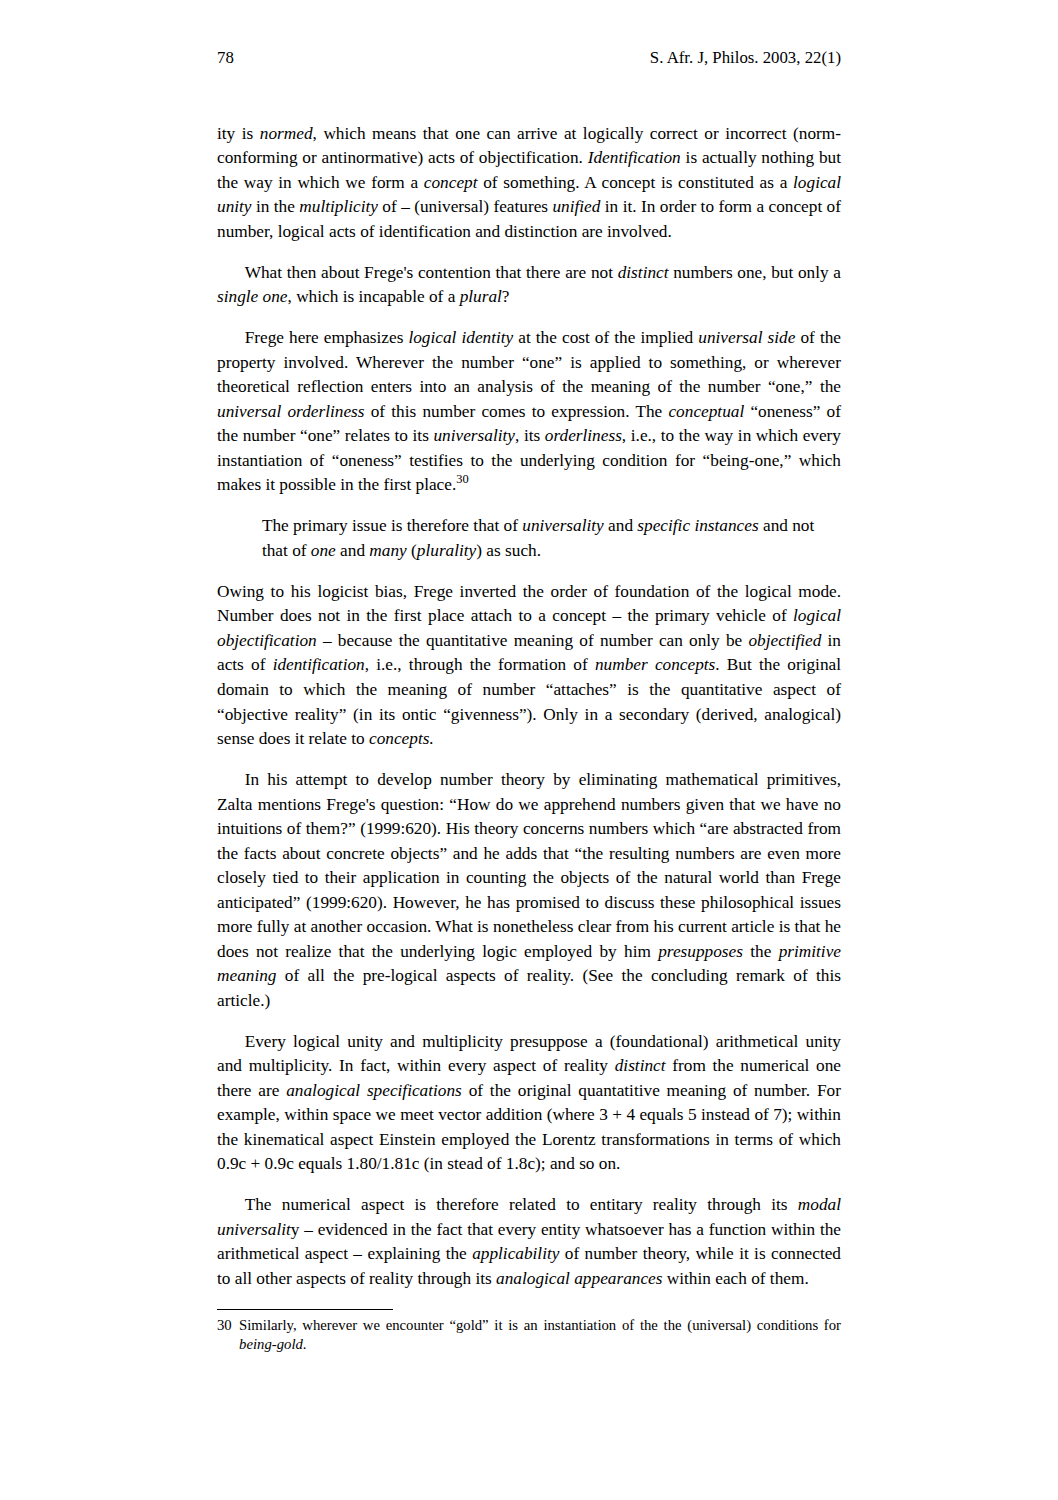78 S. Afr. J, Philos. 2003, 22(1)
ity is normed, which means that one can arrive at logically correct or incorrect (norm-conforming or antinormative) acts of objectification. Identification is actually nothing but the way in which we form a concept of something. A concept is constituted as a logical unity in the multiplicity of – (universal) features unified in it. In order to form a concept of number, logical acts of identification and distinction are involved.
What then about Frege's contention that there are not distinct numbers one, but only a single one, which is incapable of a plural?
Frege here emphasizes logical identity at the cost of the implied universal side of the property involved. Wherever the number “one” is applied to something, or wherever theoretical reflection enters into an analysis of the meaning of the number “one,” the universal orderliness of this number comes to expression. The conceptual “oneness” of the number “one” relates to its universality, its orderliness, i.e., to the way in which every instantiation of “oneness” testifies to the underlying condition for “being-one,” which makes it possible in the first place.30
The primary issue is therefore that of universality and specific instances and not that of one and many (plurality) as such.
Owing to his logicist bias, Frege inverted the order of foundation of the logical mode. Number does not in the first place attach to a concept – the primary vehicle of logical objectification – because the quantitative meaning of number can only be objectified in acts of identification, i.e., through the formation of number concepts. But the original domain to which the meaning of number “attaches” is the quantitative aspect of “objective reality” (in its ontic “givenness”). Only in a secondary (derived, analogical) sense does it relate to concepts.
In his attempt to develop number theory by eliminating mathematical primitives, Zalta mentions Frege's question: “How do we apprehend numbers given that we have no intuitions of them?” (1999:620). His theory concerns numbers which “are abstracted from the facts about concrete objects” and he adds that “the resulting numbers are even more closely tied to their application in counting the objects of the natural world than Frege anticipated” (1999:620). However, he has promised to discuss these philosophical issues more fully at another occasion. What is nonetheless clear from his current article is that he does not realize that the underlying logic employed by him presupposes the primitive meaning of all the pre-logical aspects of reality. (See the concluding remark of this article.)
Every logical unity and multiplicity presuppose a (foundational) arithmetical unity and multiplicity. In fact, within every aspect of reality distinct from the numerical one there are analogical specifications of the original quantatitive meaning of number. For example, within space we meet vector addition (where 3 + 4 equals 5 instead of 7); within the kinematical aspect Einstein employed the Lorentz transformations in terms of which 0.9c + 0.9c equals 1.80/1.81c (in stead of 1.8c); and so on.
The numerical aspect is therefore related to entitary reality through its modal universality – evidenced in the fact that every entity whatsoever has a function within the arithmetical aspect – explaining the applicability of number theory, while it is connected to all other aspects of reality through its analogical appearances within each of them.
30 Similarly, wherever we encounter “gold” it is an instantiation of the the (universal) conditions for being-gold.